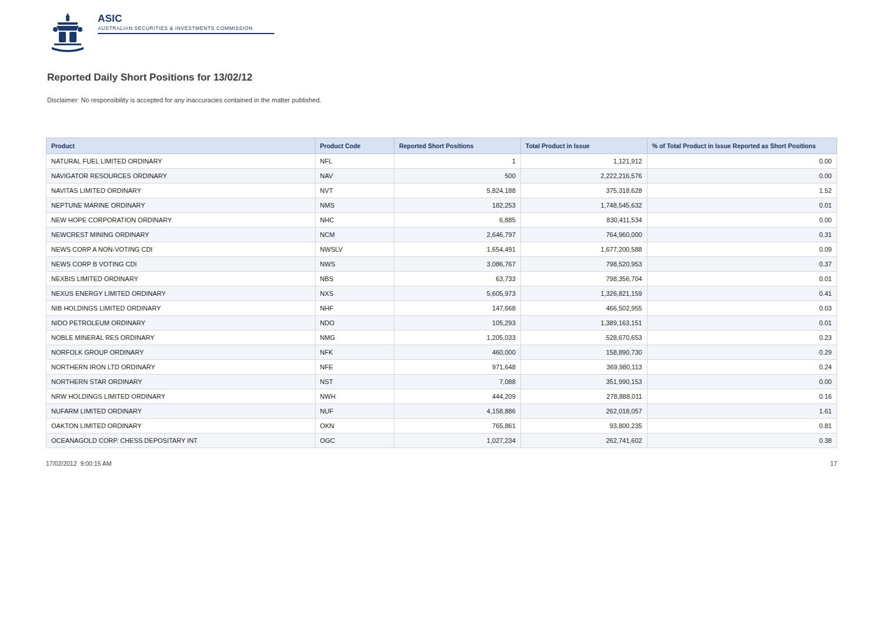ASIC
AUSTRALIAN SECURITIES & INVESTMENTS COMMISSION
Reported Daily Short Positions for 13/02/12
Disclaimer: No responsibility is accepted for any inaccuracies contained in the matter published.
| Product | Product Code | Reported Short Positions | Total Product in Issue | % of Total Product in Issue Reported as Short Positions |
| --- | --- | --- | --- | --- |
| NATURAL FUEL LIMITED ORDINARY | NFL | 1 | 1,121,912 | 0.00 |
| NAVIGATOR RESOURCES ORDINARY | NAV | 500 | 2,222,216,576 | 0.00 |
| NAVITAS LIMITED ORDINARY | NVT | 5,824,188 | 375,318,628 | 1.52 |
| NEPTUNE MARINE ORDINARY | NMS | 182,253 | 1,748,545,632 | 0.01 |
| NEW HOPE CORPORATION ORDINARY | NHC | 6,885 | 830,411,534 | 0.00 |
| NEWCREST MINING ORDINARY | NCM | 2,646,797 | 764,960,000 | 0.31 |
| NEWS CORP A NON-VOTING CDI | NWSLV | 1,654,491 | 1,677,200,588 | 0.09 |
| NEWS CORP B VOTING CDI | NWS | 3,086,767 | 798,520,953 | 0.37 |
| NEXBIS LIMITED ORDINARY | NBS | 63,733 | 798,356,704 | 0.01 |
| NEXUS ENERGY LIMITED ORDINARY | NXS | 5,605,973 | 1,326,821,159 | 0.41 |
| NIB HOLDINGS LIMITED ORDINARY | NHF | 147,668 | 466,502,955 | 0.03 |
| NIDO PETROLEUM ORDINARY | NDO | 105,293 | 1,389,163,151 | 0.01 |
| NOBLE MINERAL RES ORDINARY | NMG | 1,205,033 | 528,670,653 | 0.23 |
| NORFOLK GROUP ORDINARY | NFK | 460,000 | 158,890,730 | 0.29 |
| NORTHERN IRON LTD ORDINARY | NFE | 971,648 | 369,980,113 | 0.24 |
| NORTHERN STAR ORDINARY | NST | 7,088 | 351,990,153 | 0.00 |
| NRW HOLDINGS LIMITED ORDINARY | NWH | 444,209 | 278,888,011 | 0.16 |
| NUFARM LIMITED ORDINARY | NUF | 4,158,886 | 262,018,057 | 1.61 |
| OAKTON LIMITED ORDINARY | OKN | 765,861 | 93,800,235 | 0.81 |
| OCEANAGOLD CORP. CHESS DEPOSITARY INT | OGC | 1,027,234 | 262,741,602 | 0.38 |
17/02/2012 9:00:15 AM
17